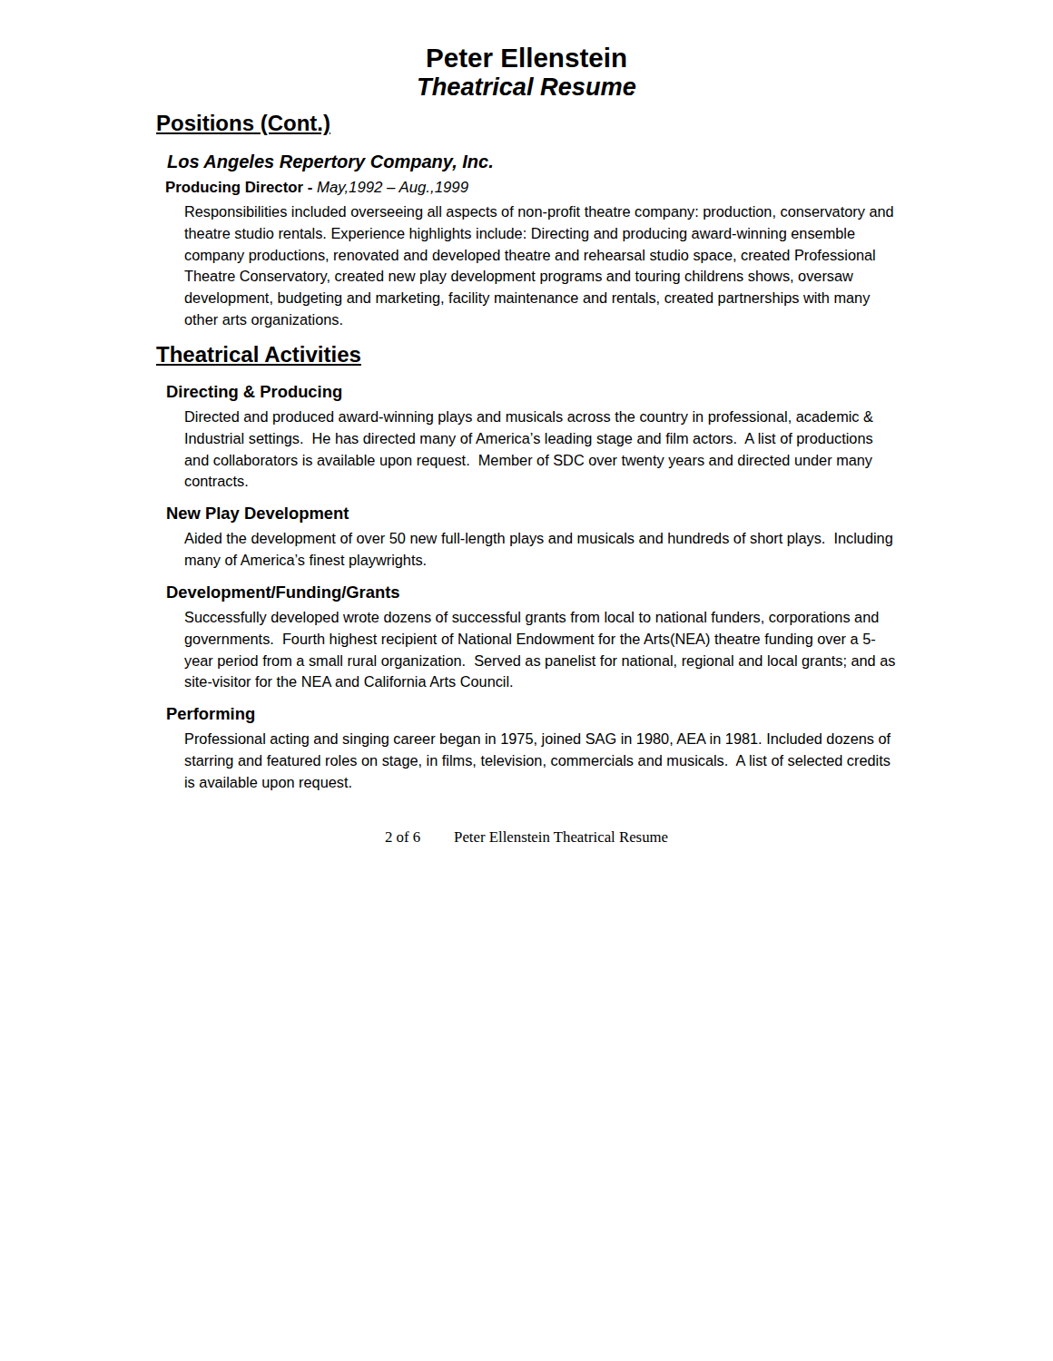Peter Ellenstein
Theatrical Resume
Positions (Cont.)
Los Angeles Repertory Company, Inc.
Producing Director - May,1992 – Aug.,1999
Responsibilities included overseeing all aspects of non-profit theatre company: production, conservatory and theatre studio rentals. Experience highlights include: Directing and producing award-winning ensemble company productions, renovated and developed theatre and rehearsal studio space, created Professional Theatre Conservatory, created new play development programs and touring childrens shows, oversaw development, budgeting and marketing, facility maintenance and rentals, created partnerships with many other arts organizations.
Theatrical Activities
Directing & Producing
Directed and produced award-winning plays and musicals across the country in professional, academic & Industrial settings. He has directed many of America’s leading stage and film actors. A list of productions and collaborators is available upon request. Member of SDC over twenty years and directed under many contracts.
New Play Development
Aided the development of over 50 new full-length plays and musicals and hundreds of short plays. Including many of America’s finest playwrights.
Development/Funding/Grants
Successfully developed wrote dozens of successful grants from local to national funders, corporations and governments. Fourth highest recipient of National Endowment for the Arts(NEA) theatre funding over a 5-year period from a small rural organization. Served as panelist for national, regional and local grants; and as site-visitor for the NEA and California Arts Council.
Performing
Professional acting and singing career began in 1975, joined SAG in 1980, AEA in 1981. Included dozens of starring and featured roles on stage, in films, television, commercials and musicals. A list of selected credits is available upon request.
2 of 6 Peter Ellenstein Theatrical Resume